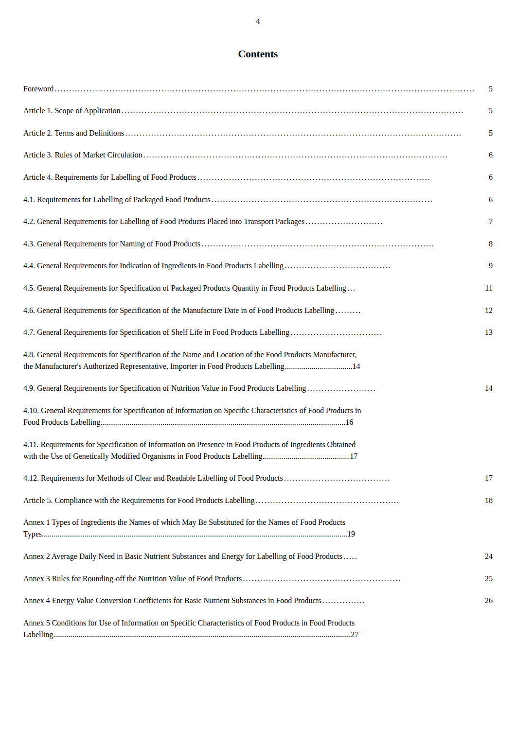4
Contents
Foreword .................................................................................................................................................. 5
Article 1. Scope of Application ....................................................................................................................... 5
Article 2. Terms and Definitions ..................................................................................................................... 5
Article 3. Rules of Market Circulation .......................................................................................................... 6
Article 4. Requirements for Labelling of Food Products ................................................................................. 6
4.1. Requirements for Labelling of Packaged Food Products ............................................................................. 6
4.2. General Requirements for Labelling of Food Products Placed into Transport Packages ........................... 7
4.3. General Requirements for Naming of Food Products ................................................................................. 8
4.4. General Requirements for Indication of Ingredients in Food Products Labelling ..................................... 9
4.5. General Requirements for Specification of Packaged Products Quantity in Food Products Labelling ... 11
4.6. General Requirements for Specification of the Manufacture Date in of Food Products Labelling ......... 12
4.7. General Requirements for Specification of Shelf Life in Food Products Labelling ................................ 13
4.8. General Requirements for Specification of the Name and Location of the Food Products Manufacturer,
the Manufacturer's Authorized Representative, Importer in Food Products Labelling ................................... 14
4.9. General Requirements for Specification of Nutrition Value in Food Products Labelling ........................ 14
4.10. General Requirements for Specification of Information on Specific Characteristics of Food Products in
Food Products Labelling .............................................................................................................................. 16
4.11. Requirements for Specification of Information on Presence in Food Products of Ingredients Obtained
with the Use of Genetically Modified Organisms in Food Products Labelling ............................................. 17
4.12. Requirements for Methods of Clear and Readable Labelling of Food Products ..................................... 17
Article 5. Compliance with the Requirements for Food Products Labelling .................................................. 18
Annex 1 Types of Ingredients the Names of which May Be Substituted for the Names of Food Products
Types ............................................................................................................................................................. 19
Annex 2 Average Daily Need in Basic Nutrient Substances and Energy for Labelling of Food Products ..... 24
Annex 3 Rules for Rounding-off the Nutrition Value of Food Products ....................................................... 25
Annex 4 Energy Value Conversion Coefficients for Basic Nutrient Substances in Food Products ............... 26
Annex 5 Conditions for Use of Information on Specific Characteristics of Food Products in Food Products
Labelling ......................................................................................................................................................... 27